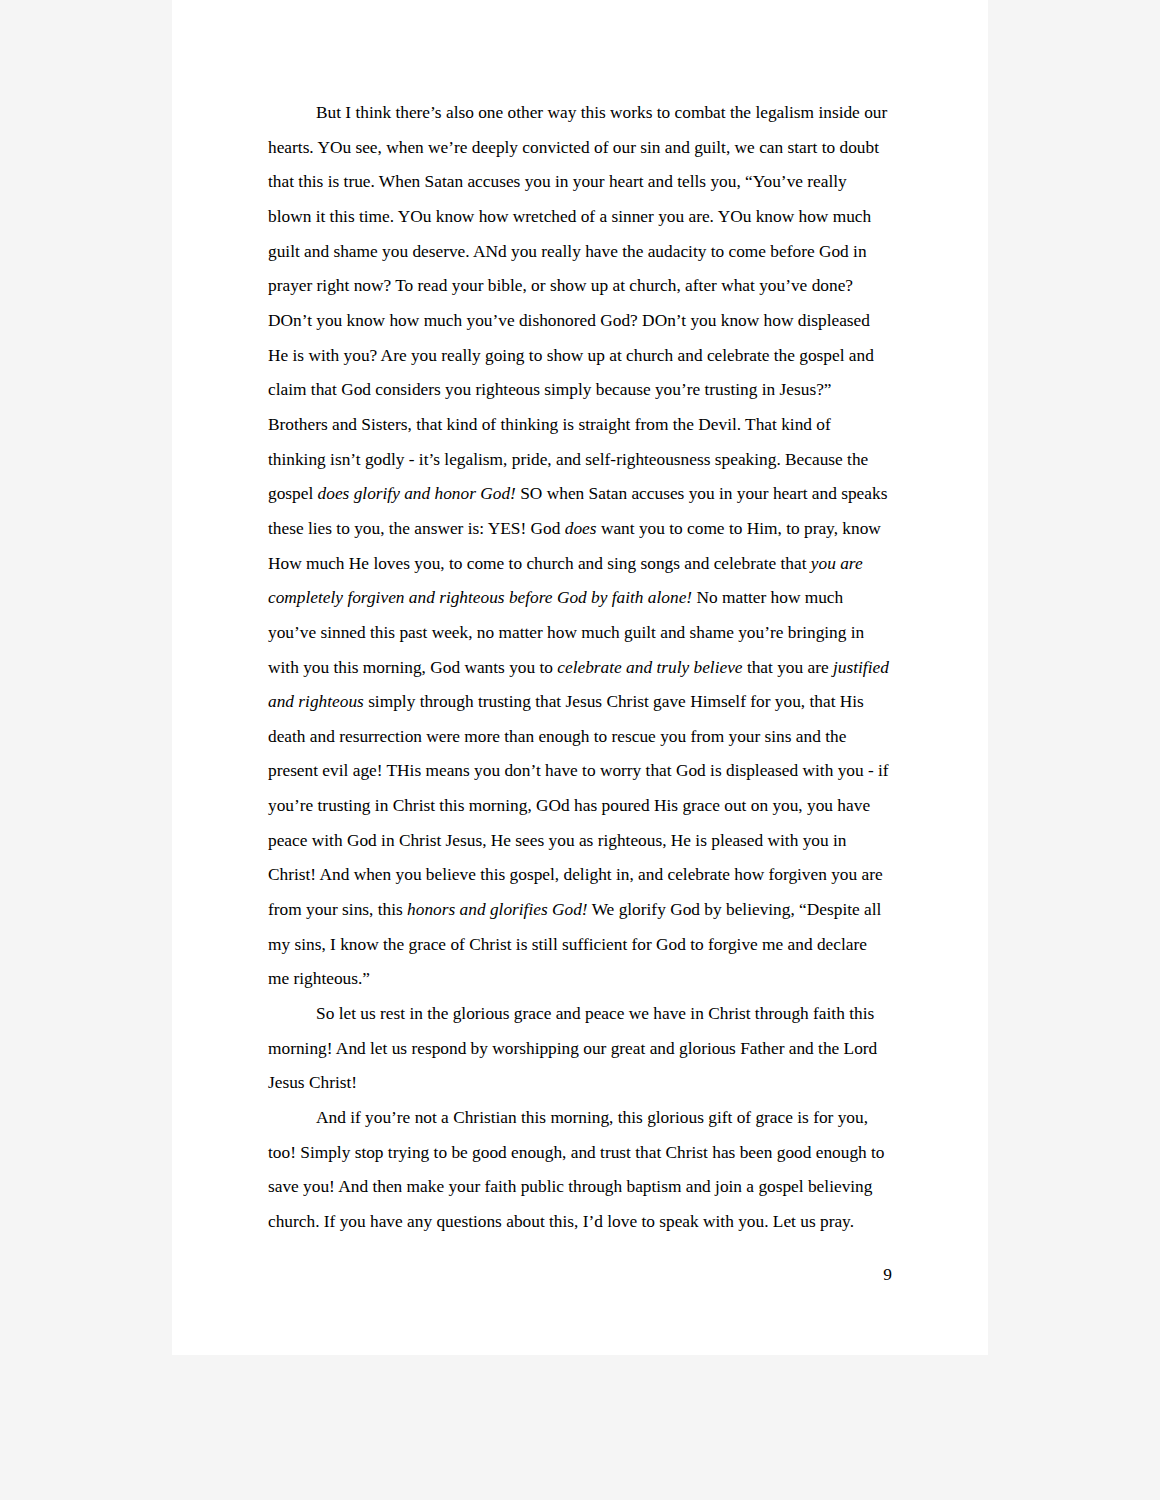But I think there’s also one other way this works to combat the legalism inside our hearts. YOu see, when we’re deeply convicted of our sin and guilt, we can start to doubt that this is true. When Satan accuses you in your heart and tells you, “You’ve really blown it this time. YOu know how wretched of a sinner you are. YOu know how much guilt and shame you deserve. ANd you really have the audacity to come before God in prayer right now? To read your bible, or show up at church, after what you’ve done? DOn’t you know how much you’ve dishonored God? DOn’t you know how displeased He is with you? Are you really going to show up at church and celebrate the gospel and claim that God considers you righteous simply because you’re trusting in Jesus?” Brothers and Sisters, that kind of thinking is straight from the Devil. That kind of thinking isn’t godly - it’s legalism, pride, and self-righteousness speaking. Because the gospel does glorify and honor God! SO when Satan accuses you in your heart and speaks these lies to you, the answer is: YES! God does want you to come to Him, to pray, know How much He loves you, to come to church and sing songs and celebrate that you are completely forgiven and righteous before God by faith alone! No matter how much you’ve sinned this past week, no matter how much guilt and shame you’re bringing in with you this morning, God wants you to celebrate and truly believe that you are justified and righteous simply through trusting that Jesus Christ gave Himself for you, that His death and resurrection were more than enough to rescue you from your sins and the present evil age! THis means you don’t have to worry that God is displeased with you - if you’re trusting in Christ this morning, GOd has poured His grace out on you, you have peace with God in Christ Jesus, He sees you as righteous, He is pleased with you in Christ! And when you believe this gospel, delight in, and celebrate how forgiven you are from your sins, this honors and glorifies God! We glorify God by believing, “Despite all my sins, I know the grace of Christ is still sufficient for God to forgive me and declare me righteous.”
So let us rest in the glorious grace and peace we have in Christ through faith this morning! And let us respond by worshipping our great and glorious Father and the Lord Jesus Christ!
And if you’re not a Christian this morning, this glorious gift of grace is for you, too! Simply stop trying to be good enough, and trust that Christ has been good enough to save you! And then make your faith public through baptism and join a gospel believing church. If you have any questions about this, I’d love to speak with you. Let us pray.
9